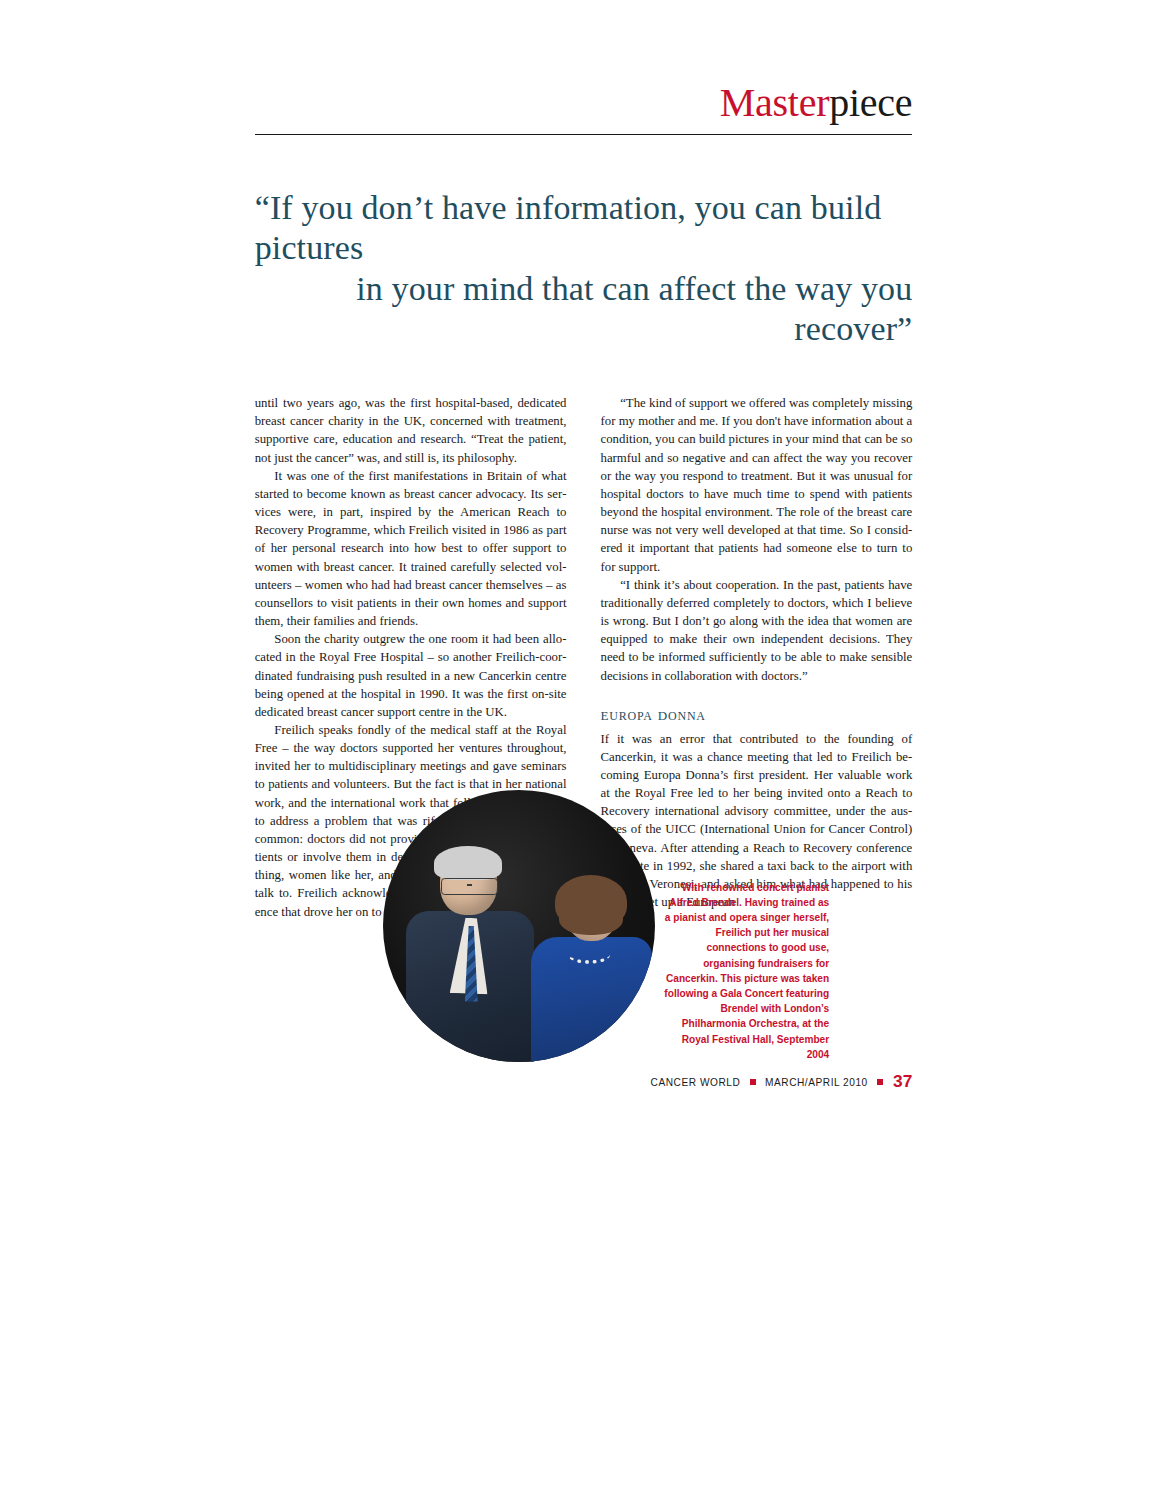Master piece
“If you don’t have information, you can build pictures in your mind that can affect the way you recover”
until two years ago, was the first hospital-based, dedicated breast cancer charity in the UK, concerned with treatment, supportive care, education and research. “Treat the patient, not just the cancer” was, and still is, its philosophy.
It was one of the first manifestations in Britain of what started to become known as breast cancer advocacy. Its services were, in part, inspired by the American Reach to Recovery Programme, which Freilich visited in 1986 as part of her personal research into how best to offer support to women with breast cancer. It trained carefully selected volunteers – women who had had breast cancer themselves – as counsellors to visit patients in their own homes and support them, their families and friends.
Soon the charity outgrew the one room it had been allocated in the Royal Free Hospital – so another Freilich-coordinated fundraising push resulted in a new Cancerkin centre being opened at the hospital in 1990. It was the first on-site dedicated breast cancer support centre in the UK.
Freilich speaks fondly of the medical staff at the Royal Free – the way doctors supported her ventures throughout, invited her to multidisciplinary meetings and gave seminars to patients and volunteers. But the fact is that in her national work, and the international work that followed, she has had to address a problem that was rife 20 years ago, and still common: doctors did not provide information to cancer patients or involve them in decision-making. More than anything, women like her, and her mother, needed someone to talk to. Freilich acknowledges that it was personal experience that drove her on to correct this.
“The kind of support we offered was completely missing for my mother and me. If you don't have information about a condition, you can build pictures in your mind that can be so harmful and so negative and can affect the way you recover or the way you respond to treatment. But it was unusual for hospital doctors to have much time to spend with patients beyond the hospital environment. The role of the breast care nurse was not very well developed at that time. So I considered it important that patients had someone else to turn to for support.
“I think it’s about cooperation. In the past, patients have traditionally deferred completely to doctors, which I believe is wrong. But I don’t go along with the idea that women are equipped to make their own independent decisions. They need to be informed sufficiently to be able to make sensible decisions in collaboration with doctors.”
Europa Donna
If it was an error that contributed to the founding of Cancerkin, it was a chance meeting that led to Freilich becoming Europa Donna’s first president. Her valuable work at the Royal Free led to her being invited onto a Reach to Recovery international advisory committee, under the auspices of the UICC (International Union for Cancer Control) in Geneva. After attending a Reach to Recovery conference in Trieste in 1992, she shared a taxi back to the airport with Umberto Veronesi, and asked him what had happened to his plans to set up a European
With renowned concert pianist Alfred Brendel. Having trained as a pianist and opera singer herself, Freilich put her musical connections to good use, organising fundraisers for Cancerkin. This picture was taken following a Gala Concert featuring Brendel with London’s Philharmonia Orchestra, at the Royal Festival Hall, September 2004
CANCER WORLD MARCH/APRIL 2010 37